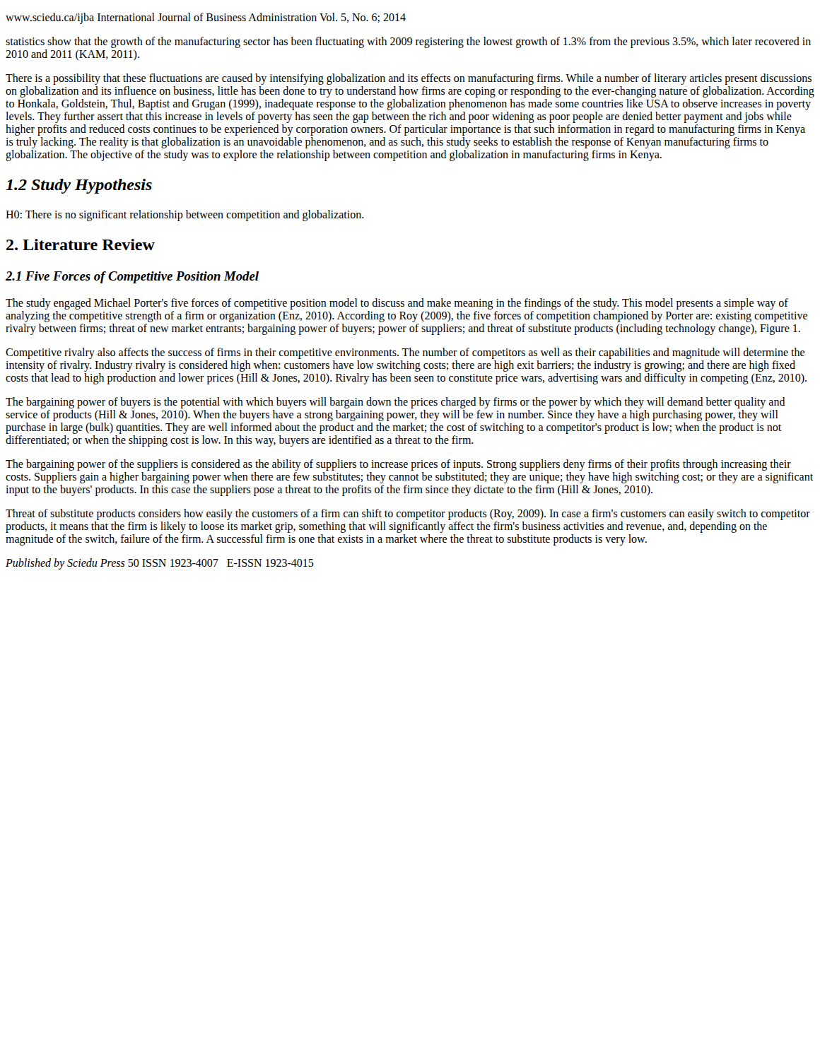www.sciedu.ca/ijba International Journal of Business Administration Vol. 5, No. 6; 2014
statistics show that the growth of the manufacturing sector has been fluctuating with 2009 registering the lowest growth of 1.3% from the previous 3.5%, which later recovered in 2010 and 2011 (KAM, 2011).
There is a possibility that these fluctuations are caused by intensifying globalization and its effects on manufacturing firms. While a number of literary articles present discussions on globalization and its influence on business, little has been done to try to understand how firms are coping or responding to the ever-changing nature of globalization. According to Honkala, Goldstein, Thul, Baptist and Grugan (1999), inadequate response to the globalization phenomenon has made some countries like USA to observe increases in poverty levels. They further assert that this increase in levels of poverty has seen the gap between the rich and poor widening as poor people are denied better payment and jobs while higher profits and reduced costs continues to be experienced by corporation owners. Of particular importance is that such information in regard to manufacturing firms in Kenya is truly lacking. The reality is that globalization is an unavoidable phenomenon, and as such, this study seeks to establish the response of Kenyan manufacturing firms to globalization. The objective of the study was to explore the relationship between competition and globalization in manufacturing firms in Kenya.
1.2 Study Hypothesis
H0: There is no significant relationship between competition and globalization.
2. Literature Review
2.1 Five Forces of Competitive Position Model
The study engaged Michael Porter's five forces of competitive position model to discuss and make meaning in the findings of the study. This model presents a simple way of analyzing the competitive strength of a firm or organization (Enz, 2010). According to Roy (2009), the five forces of competition championed by Porter are: existing competitive rivalry between firms; threat of new market entrants; bargaining power of buyers; power of suppliers; and threat of substitute products (including technology change), Figure 1.
Competitive rivalry also affects the success of firms in their competitive environments. The number of competitors as well as their capabilities and magnitude will determine the intensity of rivalry. Industry rivalry is considered high when: customers have low switching costs; there are high exit barriers; the industry is growing; and there are high fixed costs that lead to high production and lower prices (Hill & Jones, 2010). Rivalry has been seen to constitute price wars, advertising wars and difficulty in competing (Enz, 2010).
The bargaining power of buyers is the potential with which buyers will bargain down the prices charged by firms or the power by which they will demand better quality and service of products (Hill & Jones, 2010). When the buyers have a strong bargaining power, they will be few in number. Since they have a high purchasing power, they will purchase in large (bulk) quantities. They are well informed about the product and the market; the cost of switching to a competitor's product is low; when the product is not differentiated; or when the shipping cost is low. In this way, buyers are identified as a threat to the firm.
The bargaining power of the suppliers is considered as the ability of suppliers to increase prices of inputs. Strong suppliers deny firms of their profits through increasing their costs. Suppliers gain a higher bargaining power when there are few substitutes; they cannot be substituted; they are unique; they have high switching cost; or they are a significant input to the buyers' products. In this case the suppliers pose a threat to the profits of the firm since they dictate to the firm (Hill & Jones, 2010).
Threat of substitute products considers how easily the customers of a firm can shift to competitor products (Roy, 2009). In case a firm's customers can easily switch to competitor products, it means that the firm is likely to loose its market grip, something that will significantly affect the firm's business activities and revenue, and, depending on the magnitude of the switch, failure of the firm. A successful firm is one that exists in a market where the threat to substitute products is very low.
Published by Sciedu Press 50 ISSN 1923-4007 E-ISSN 1923-4015